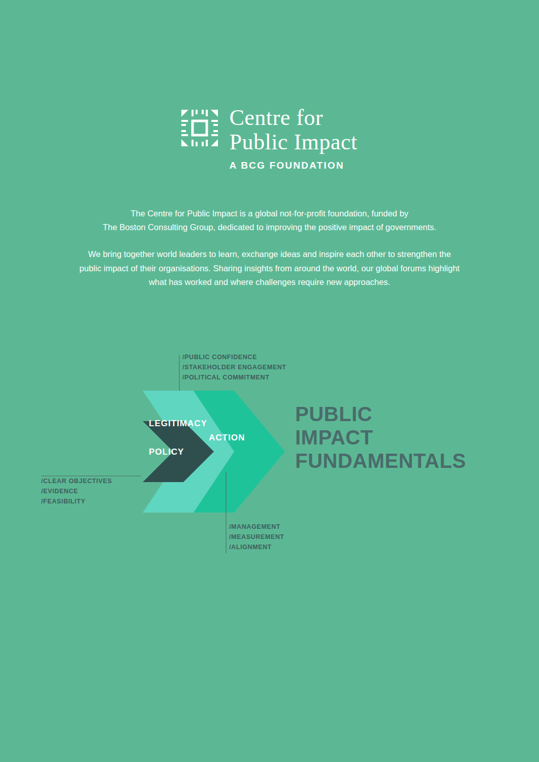Centre for Public Impact A BCG FOUNDATION
The Centre for Public Impact is a global not-for-profit foundation, funded by
The Boston Consulting Group, dedicated to improving the positive impact of governments.
We bring together world leaders to learn, exchange ideas and inspire each other to strengthen the public impact of their organisations. Sharing insights from around the world, our global forums highlight what has worked and where challenges require new approaches.
/PUBLIC CONFIDENCE /STAKEHOLDER ENGAGEMENT /POLITICAL COMMITMENT POLICY LEGITIMACY ACTION /CLEAR OBJECTIVES /EVIDENCE /FEASIBILITY /MANAGEMENT /MEASUREMENT /ALIGNMENT PUBLIC IMPACT FUNDAMENTALS